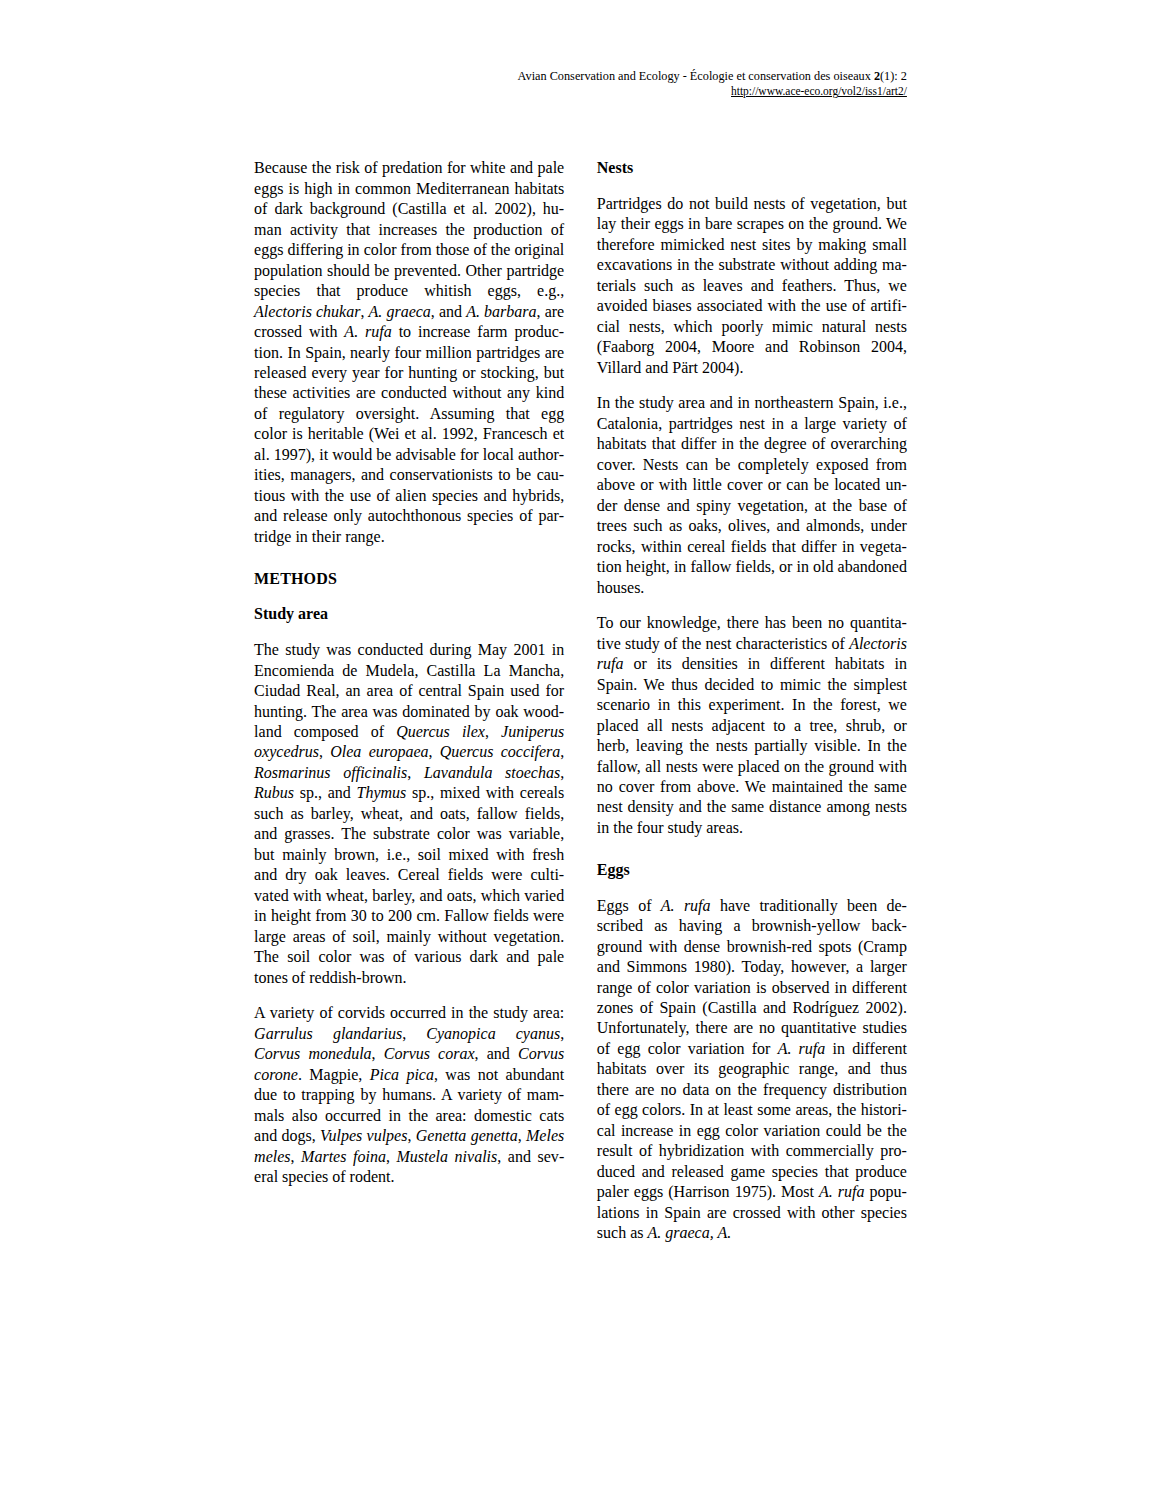Avian Conservation and Ecology - Écologie et conservation des oiseaux 2(1): 2 http://www.ace-eco.org/vol2/iss1/art2/
Because the risk of predation for white and pale eggs is high in common Mediterranean habitats of dark background (Castilla et al. 2002), human activity that increases the production of eggs differing in color from those of the original population should be prevented. Other partridge species that produce whitish eggs, e.g., Alectoris chukar, A. graeca, and A. barbara, are crossed with A. rufa to increase farm production. In Spain, nearly four million partridges are released every year for hunting or stocking, but these activities are conducted without any kind of regulatory oversight. Assuming that egg color is heritable (Wei et al. 1992, Francesch et al. 1997), it would be advisable for local authorities, managers, and conservationists to be cautious with the use of alien species and hybrids, and release only autochthonous species of partridge in their range.
METHODS
Study area
The study was conducted during May 2001 in Encomienda de Mudela, Castilla La Mancha, Ciudad Real, an area of central Spain used for hunting. The area was dominated by oak woodland composed of Quercus ilex, Juniperus oxycedrus, Olea europaea, Quercus coccifera, Rosmarinus officinalis, Lavandula stoechas, Rubus sp., and Thymus sp., mixed with cereals such as barley, wheat, and oats, fallow fields, and grasses. The substrate color was variable, but mainly brown, i.e., soil mixed with fresh and dry oak leaves. Cereal fields were cultivated with wheat, barley, and oats, which varied in height from 30 to 200 cm. Fallow fields were large areas of soil, mainly without vegetation. The soil color was of various dark and pale tones of reddish-brown.
A variety of corvids occurred in the study area: Garrulus glandarius, Cyanopica cyanus, Corvus monedula, Corvus corax, and Corvus corone. Magpie, Pica pica, was not abundant due to trapping by humans. A variety of mammals also occurred in the area: domestic cats and dogs, Vulpes vulpes, Genetta genetta, Meles meles, Martes foina, Mustela nivalis, and several species of rodent.
Nests
Partridges do not build nests of vegetation, but lay their eggs in bare scrapes on the ground. We therefore mimicked nest sites by making small excavations in the substrate without adding materials such as leaves and feathers. Thus, we avoided biases associated with the use of artificial nests, which poorly mimic natural nests (Faaborg 2004, Moore and Robinson 2004, Villard and Pärt 2004).
In the study area and in northeastern Spain, i.e., Catalonia, partridges nest in a large variety of habitats that differ in the degree of overarching cover. Nests can be completely exposed from above or with little cover or can be located under dense and spiny vegetation, at the base of trees such as oaks, olives, and almonds, under rocks, within cereal fields that differ in vegetation height, in fallow fields, or in old abandoned houses.
To our knowledge, there has been no quantitative study of the nest characteristics of Alectoris rufa or its densities in different habitats in Spain. We thus decided to mimic the simplest scenario in this experiment. In the forest, we placed all nests adjacent to a tree, shrub, or herb, leaving the nests partially visible. In the fallow, all nests were placed on the ground with no cover from above. We maintained the same nest density and the same distance among nests in the four study areas.
Eggs
Eggs of A. rufa have traditionally been described as having a brownish-yellow background with dense brownish-red spots (Cramp and Simmons 1980). Today, however, a larger range of color variation is observed in different zones of Spain (Castilla and Rodríguez 2002). Unfortunately, there are no quantitative studies of egg color variation for A. rufa in different habitats over its geographic range, and thus there are no data on the frequency distribution of egg colors. In at least some areas, the historical increase in egg color variation could be the result of hybridization with commercially produced and released game species that produce paler eggs (Harrison 1975). Most A. rufa populations in Spain are crossed with other species such as A. graeca, A.